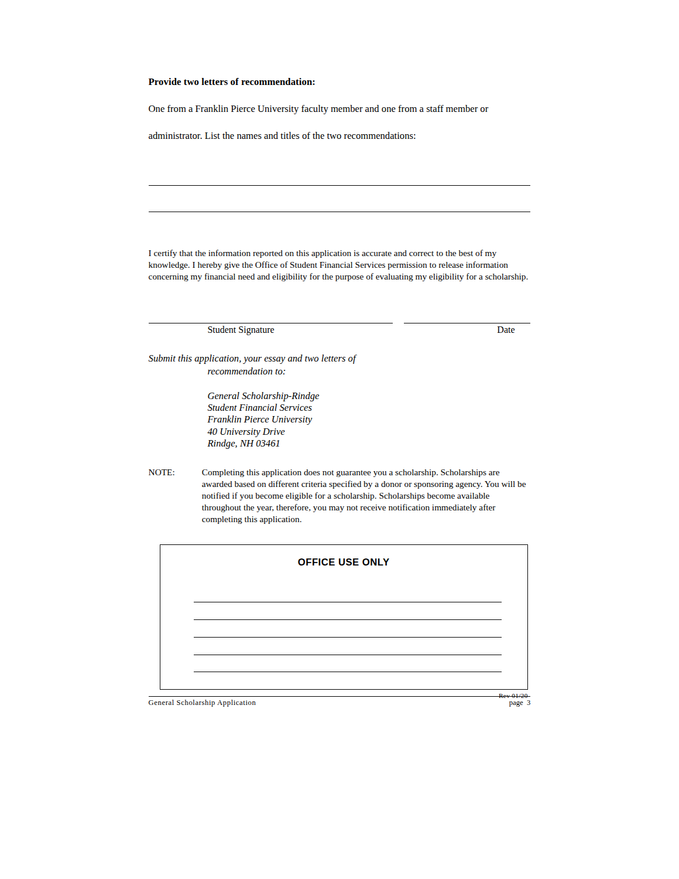Provide two letters of recommendation:
One from a Franklin Pierce University faculty member and one from a staff member or
administrator. List the names and titles of the two recommendations:
I certify that the information reported on this application is accurate and correct to the best of my knowledge. I hereby give the Office of Student Financial Services permission to release information concerning my financial need and eligibility for the purpose of evaluating my eligibility for a scholarship.
Student Signature
Date
Submit this application, your essay and two letters of recommendation to:
General Scholarship-Rindge
Student Financial Services
Franklin Pierce University
40 University Drive
Rindge, NH 03461
NOTE:
Completing this application does not guarantee you a scholarship. Scholarships are awarded based on different criteria specified by a donor or sponsoring agency. You will be notified if you become eligible for a scholarship. Scholarships become available throughout the year, therefore, you may not receive notification immediately after completing this application.
OFFICE USE ONLY
Rev 01/20
General Scholarship Application page 3